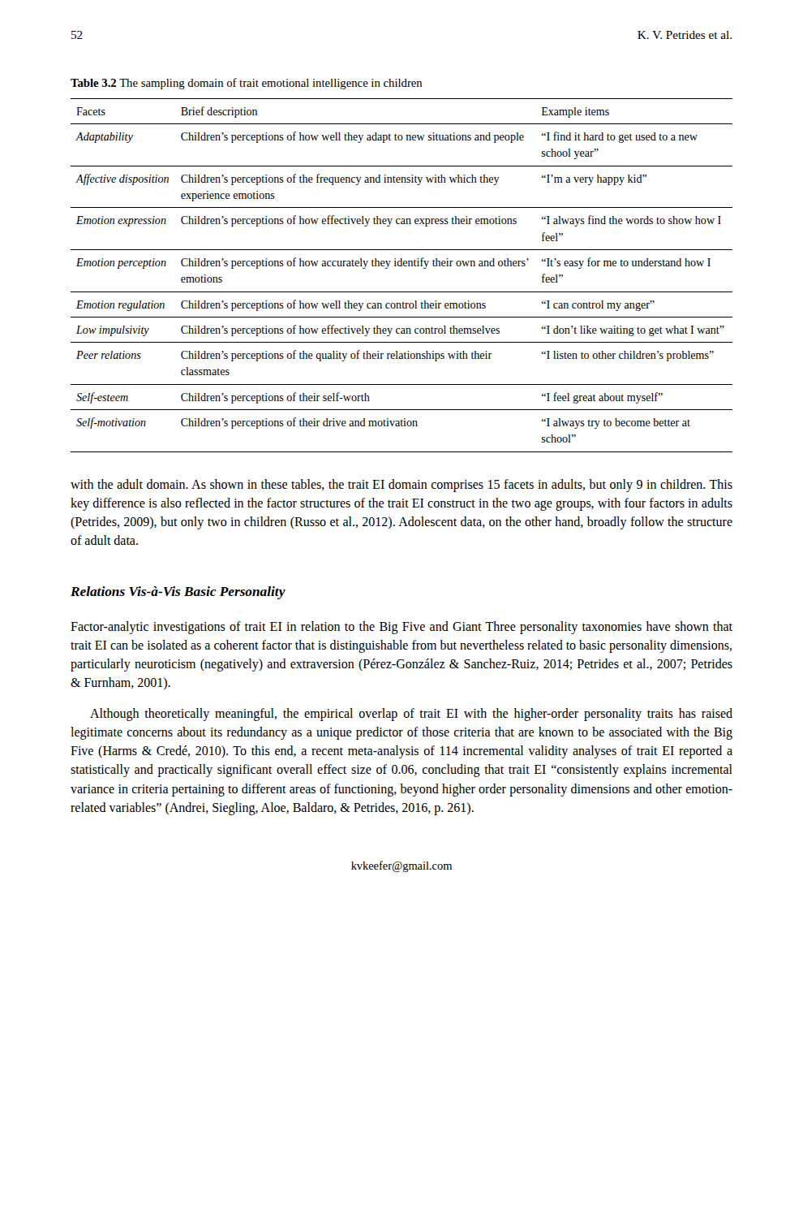52 K. V. Petrides et al.
Table 3.2 The sampling domain of trait emotional intelligence in children
| Facets | Brief description | Example items |
| --- | --- | --- |
| Adaptability | Children’s perceptions of how well they adapt to new situations and people | “I find it hard to get used to a new school year” |
| Affective disposition | Children’s perceptions of the frequency and intensity with which they experience emotions | “I’m a very happy kid” |
| Emotion expression | Children’s perceptions of how effectively they can express their emotions | “I always find the words to show how I feel” |
| Emotion perception | Children’s perceptions of how accurately they identify their own and others’ emotions | “It’s easy for me to understand how I feel” |
| Emotion regulation | Children’s perceptions of how well they can control their emotions | “I can control my anger” |
| Low impulsivity | Children’s perceptions of how effectively they can control themselves | “I don’t like waiting to get what I want” |
| Peer relations | Children’s perceptions of the quality of their relationships with their classmates | “I listen to other children’s problems” |
| Self-esteem | Children’s perceptions of their self-worth | “I feel great about myself” |
| Self-motivation | Children’s perceptions of their drive and motivation | “I always try to become better at school” |
with the adult domain. As shown in these tables, the trait EI domain comprises 15 facets in adults, but only 9 in children. This key difference is also reflected in the factor structures of the trait EI construct in the two age groups, with four factors in adults (Petrides, 2009), but only two in children (Russo et al., 2012). Adolescent data, on the other hand, broadly follow the structure of adult data.
Relations Vis-à-Vis Basic Personality
Factor-analytic investigations of trait EI in relation to the Big Five and Giant Three personality taxonomies have shown that trait EI can be isolated as a coherent factor that is distinguishable from but nevertheless related to basic personality dimensions, particularly neuroticism (negatively) and extraversion (Pérez-González & Sanchez-Ruiz, 2014; Petrides et al., 2007; Petrides & Furnham, 2001).
Although theoretically meaningful, the empirical overlap of trait EI with the higher-order personality traits has raised legitimate concerns about its redundancy as a unique predictor of those criteria that are known to be associated with the Big Five (Harms & Credé, 2010). To this end, a recent meta-analysis of 114 incremental validity analyses of trait EI reported a statistically and practically significant overall effect size of 0.06, concluding that trait EI “consistently explains incremental variance in criteria pertaining to different areas of functioning, beyond higher order personality dimensions and other emotion-related variables” (Andrei, Siegling, Aloe, Baldaro, & Petrides, 2016, p. 261).
kvkeefer@gmail.com